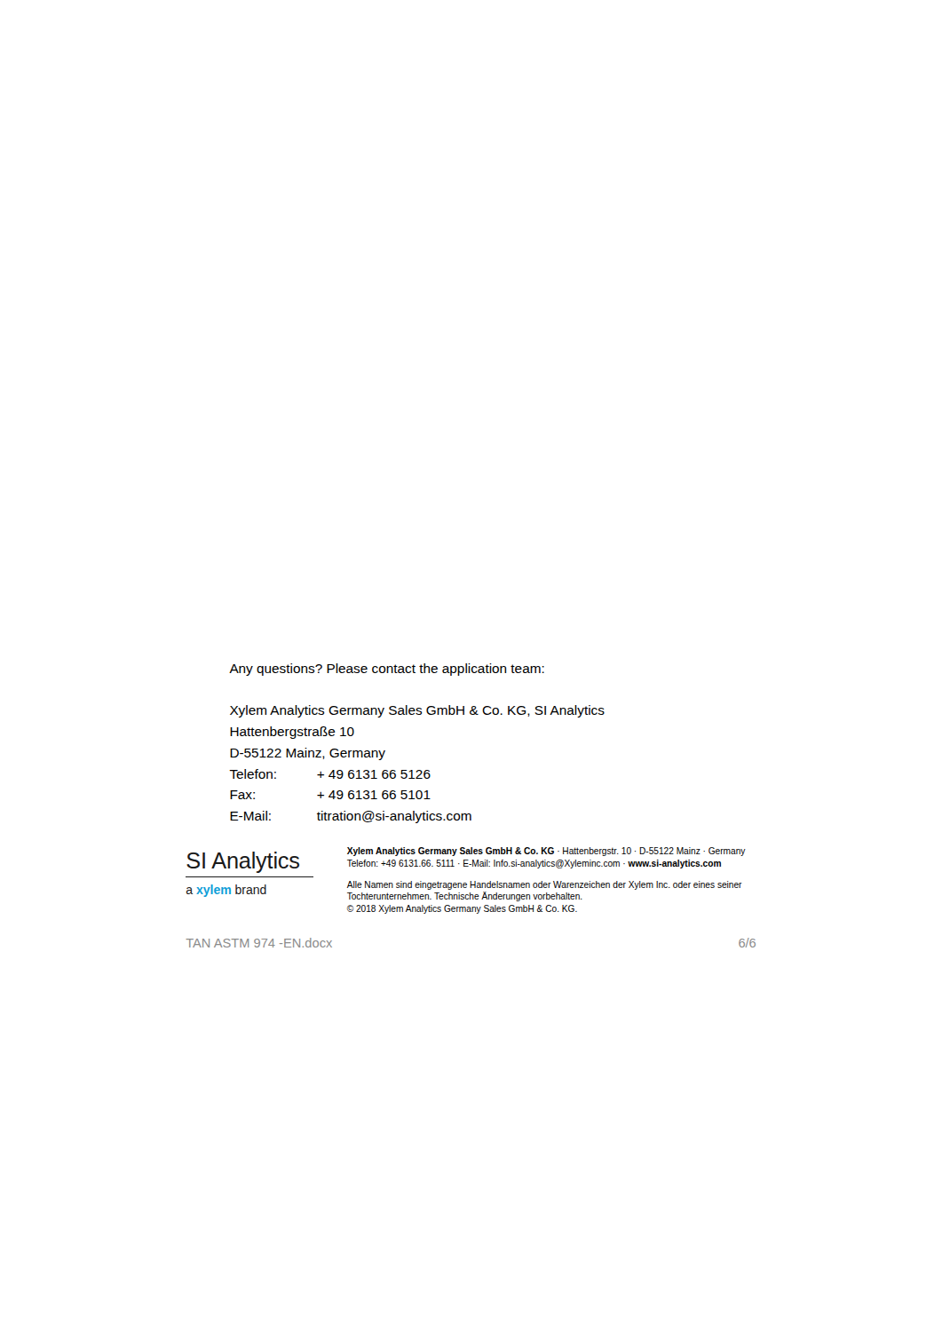Any questions? Please contact the application team:
Xylem Analytics Germany Sales GmbH & Co. KG, SI Analytics
Hattenbergstraße 10
D-55122 Mainz, Germany
| Telefon: | + 49 6131 66 5126 |
| Fax: | + 49 6131 66 5101 |
| E-Mail: | titration@si-analytics.com |
SI Analytics
a xylem brand
Xylem Analytics Germany Sales GmbH & Co. KG · Hattenbergstr. 10 · D-55122 Mainz · Germany Telefon: +49 6131.66. 5111 · E-Mail: Info.si-analytics@Xyleminc.com · www.si-analytics.com
Alle Namen sind eingetragene Handelsnamen oder Warenzeichen der Xylem Inc. oder eines seiner Tochterunternehmen. Technische Änderungen vorbehalten.
© 2018 Xylem Analytics Germany Sales GmbH & Co. KG.
TAN ASTM 974 -EN.docx 6/6